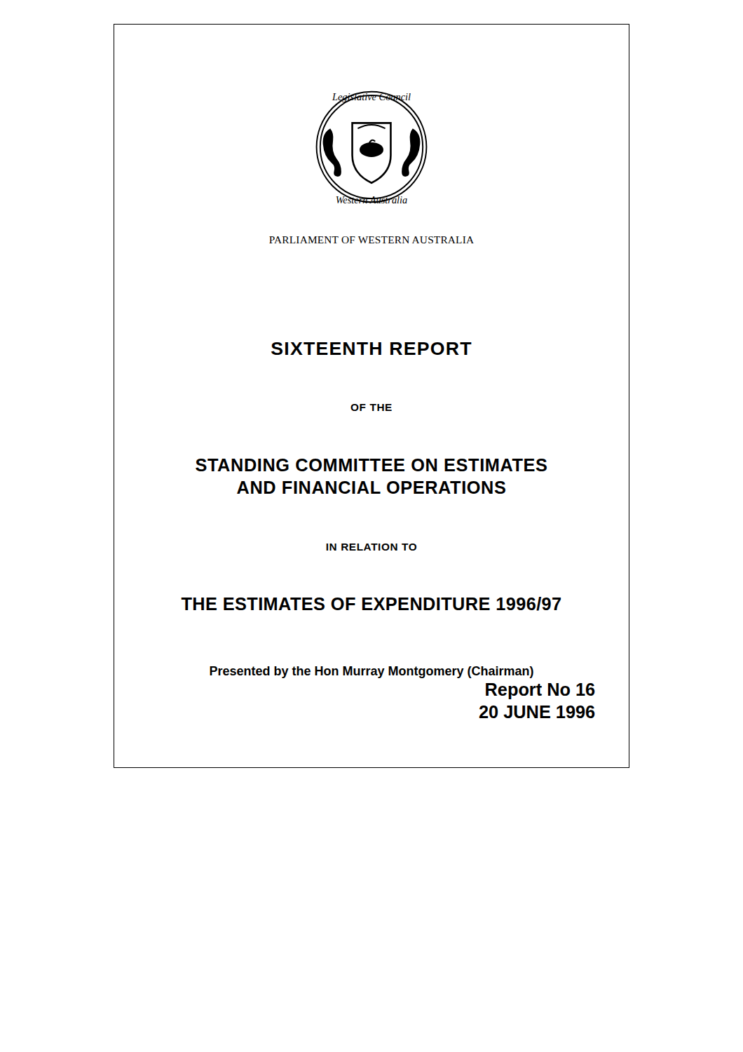PARLIAMENT OF WESTERN AUSTRALIA
SIXTEENTH REPORT
OF THE
STANDING COMMITTEE ON ESTIMATES
AND FINANCIAL OPERATIONS
IN RELATION TO
THE ESTIMATES OF EXPENDITURE 1996/97
Presented by the Hon Murray Montgomery (Chairman)
Report No 16
20 JUNE 1996